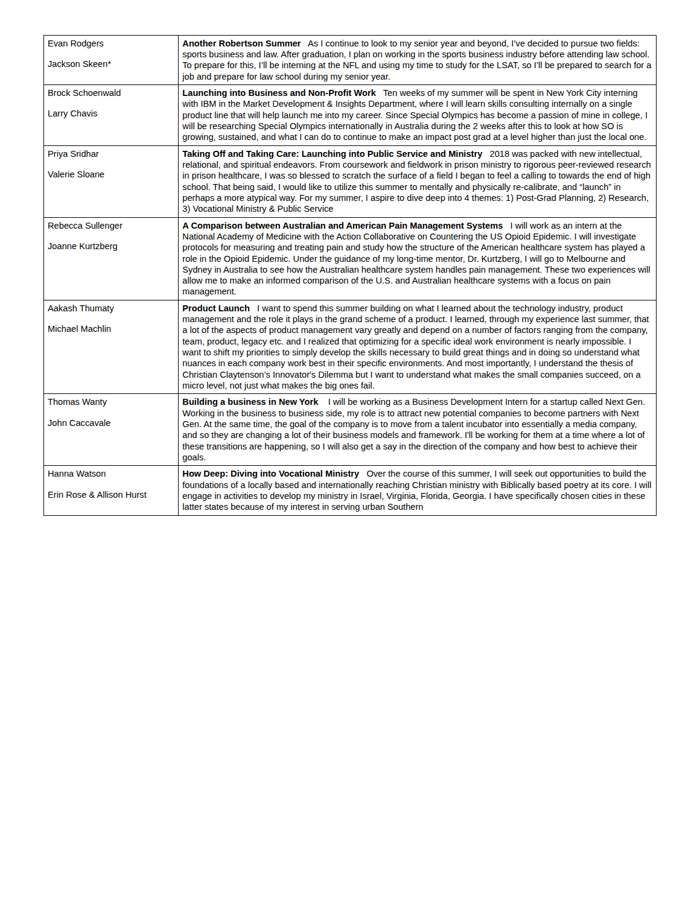| Evan Rodgers Jackson Skeen* | Another Robertson Summer As I continue to look to my senior year and beyond, I’ve decided to pursue two fields: sports business and law. After graduation, I plan on working in the sports business industry before attending law school. To prepare for this, I’ll be interning at the NFL and using my time to study for the LSAT, so I’ll be prepared to search for a job and prepare for law school during my senior year. |
| Brock Schoenwald Larry Chavis | Launching into Business and Non-Profit Work Ten weeks of my summer will be spent in New York City interning with IBM in the Market Development & Insights Department, where I will learn skills consulting internally on a single product line that will help launch me into my career. Since Special Olympics has become a passion of mine in college, I will be researching Special Olympics internationally in Australia during the 2 weeks after this to look at how SO is growing, sustained, and what I can do to continue to make an impact post grad at a level higher than just the local one. |
| Priya Sridhar Valerie Sloane | Taking Off and Taking Care: Launching into Public Service and Ministry 2018 was packed with new intellectual, relational, and spiritual endeavors. From coursework and fieldwork in prison ministry to rigorous peer-reviewed research in prison healthcare, I was so blessed to scratch the surface of a field I began to feel a calling to towards the end of high school. That being said, I would like to utilize this summer to mentally and physically re-calibrate, and “launch” in perhaps a more atypical way. For my summer, I aspire to dive deep into 4 themes: 1) Post-Grad Planning, 2) Research, 3) Vocational Ministry & Public Service |
| Rebecca Sullenger Joanne Kurtzberg | A Comparison between Australian and American Pain Management Systems I will work as an intern at the National Academy of Medicine with the Action Collaborative on Countering the US Opioid Epidemic. I will investigate protocols for measuring and treating pain and study how the structure of the American healthcare system has played a role in the Opioid Epidemic. Under the guidance of my long-time mentor, Dr. Kurtzberg, I will go to Melbourne and Sydney in Australia to see how the Australian healthcare system handles pain management. These two experiences will allow me to make an informed comparison of the U.S. and Australian healthcare systems with a focus on pain management. |
| Aakash Thumaty Michael Machlin | Product Launch I want to spend this summer building on what I learned about the technology industry, product management and the role it plays in the grand scheme of a product. I learned, through my experience last summer, that a lot of the aspects of product management vary greatly and depend on a number of factors ranging from the company, team, product, legacy etc. and I realized that optimizing for a specific ideal work environment is nearly impossible. I want to shift my priorities to simply develop the skills necessary to build great things and in doing so understand what nuances in each company work best in their specific environments. And most importantly, I understand the thesis of Christian Claytenson’s Innovator's Dilemma but I want to understand what makes the small companies succeed, on a micro level, not just what makes the big ones fail. |
| Thomas Wanty John Caccavale | Building a business in New York I will be working as a Business Development Intern for a startup called Next Gen. Working in the business to business side, my role is to attract new potential companies to become partners with Next Gen. At the same time, the goal of the company is to move from a talent incubator into essentially a media company, and so they are changing a lot of their business models and framework. I'll be working for them at a time where a lot of these transitions are happening, so I will also get a say in the direction of the company and how best to achieve their goals. |
| Hanna Watson Erin Rose & Allison Hurst | How Deep: Diving into Vocational Ministry Over the course of this summer, I will seek out opportunities to build the foundations of a locally based and internationally reaching Christian ministry with Biblically based poetry at its core. I will engage in activities to develop my ministry in Israel, Virginia, Florida, Georgia. I have specifically chosen cities in these latter states because of my interest in serving urban Southern |